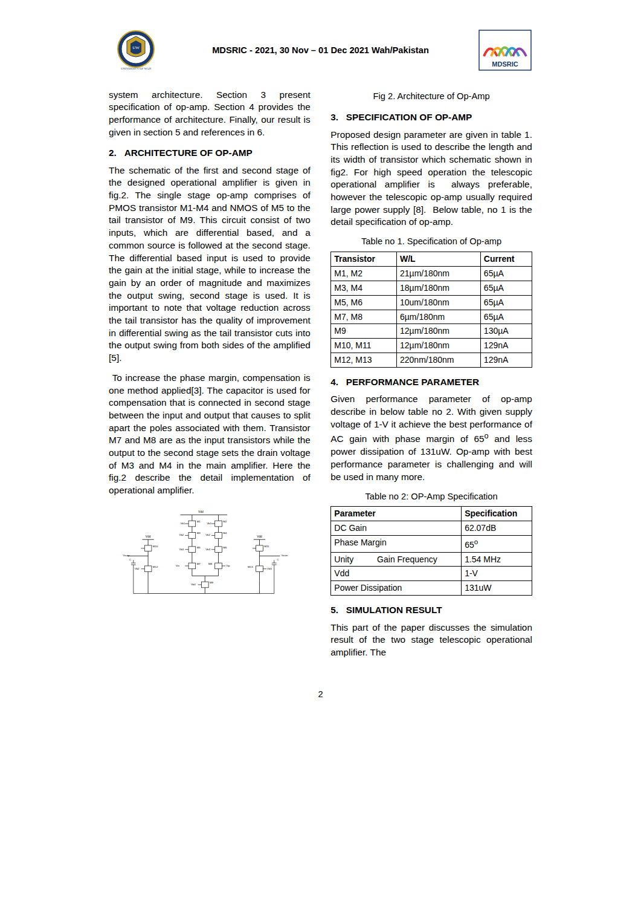UW UNIVERSITY OF WAH
MDSRIC - 2021, 30 Nov – 01 Dec 2021 Wah/Pakistan
MDSRIC
system architecture. Section 3 present specification of op-amp. Section 4 provides the performance of architecture. Finally, our result is given in section 5 and references in 6.
2. ARCHITECTURE OF OP-AMP
The schematic of the first and second stage of the designed operational amplifier is given in fig.2. The single stage op-amp comprises of PMOS transistor M1-M4 and NMOS of M5 to the tail transistor of M9. This circuit consist of two inputs, which are differential based, and a common source is followed at the second stage. The differential based input is used to provide the gain at the initial stage, while to increase the gain by an order of magnitude and maximizes the output swing, second stage is used. It is important to note that voltage reduction across the tail transistor has the quality of improvement in differential swing as the tail transistor cuts into the output swing from both sides of the amplified [5].
To increase the phase margin, compensation is one method applied[3]. The capacitor is used for compensation that is connected in second stage between the input and output that causes to split apart the poles associated with them. Transistor M7 and M8 are as the input transistors while the output to the second stage sets the drain voltage of M3 and M4 in the main amplifier. Here the fig.2 describe the detail implementation of operational amplifier.
Vdd Vb1 M1 Vb1 M2 Vb2 M3 Vb2 M4 Vdd M10 Voutp C M12 Vb2 Vdd M11 Voutn C M13 Vb5 Vb3 M5 Vb3 M6 Vin M7 Vip M8 Vb4 M9
Fig 2. Architecture of Op-Amp
3. SPECIFICATION OF OP-AMP
Proposed design parameter are given in table 1. This reflection is used to describe the length and its width of transistor which schematic shown in fig2. For high speed operation the telescopic operational amplifier is always preferable, however the telescopic op-amp usually required large power supply [8]. Below table, no 1 is the detail specification of op-amp.
Table no 1. Specification of Op-amp
| Transistor | W/L | Current |
| --- | --- | --- |
| M1, M2 | 21µm/180nm | 65µA |
| M3, M4 | 18µm/180nm | 65µA |
| M5, M6 | 10um/180nm | 65µA |
| M7, M8 | 6µm/180nm | 65µA |
| M9 | 12µm/180nm | 130µA |
| M10, M11 | 12µm/180nm | 129nA |
| M12, M13 | 220nm/180nm | 129nA |
4. PERFORMANCE PARAMETER
Given performance parameter of op-amp describe in below table no 2. With given supply voltage of 1-V it achieve the best performance of AC gain with phase margin of 65o and less power dissipation of 131uW. Op-amp with best performance parameter is challenging and will be used in many more.
Table no 2: OP-Amp Specification
| Parameter | Specification |
| --- | --- |
| DC Gain | 62.07dB |
| Phase Margin | 65 o |
| Unity Gain Frequency | 1.54 MHz |
| Vdd | 1-V |
| Power Dissipation | 131uW |
5. SIMULATION RESULT
This part of the paper discusses the simulation result of the two stage telescopic operational amplifier. The
2